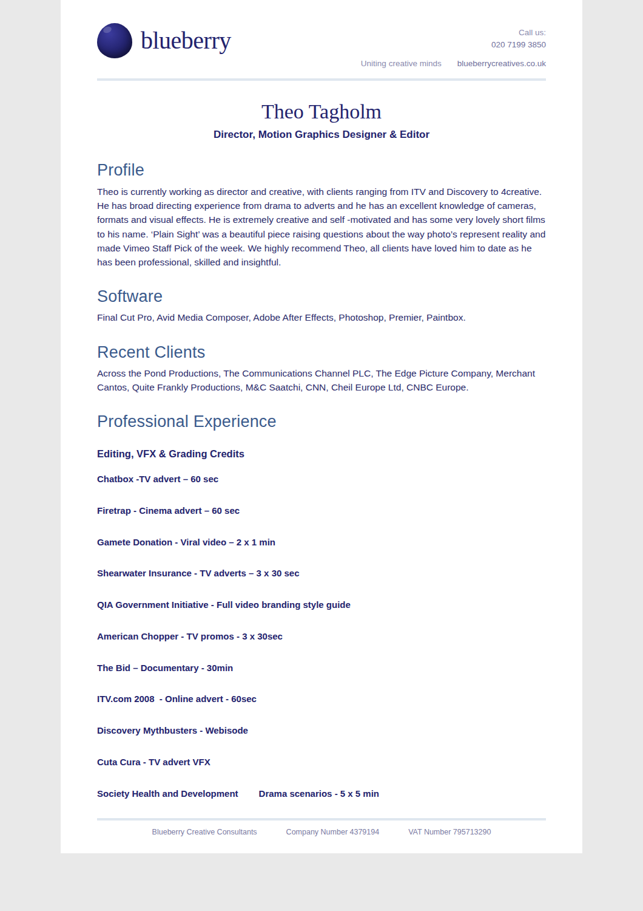blueberry
Call us:
020 7199 3850
Uniting creative minds blueberrycreatives.co.uk
Theo Tagholm
Director, Motion Graphics Designer & Editor
Profile
Theo is currently working as director and creative, with clients ranging from ITV and Discovery to 4creative. He has broad directing experience from drama to adverts and he has an excellent knowledge of cameras, formats and visual effects. He is extremely creative and self -motivated and has some very lovely short films to his name. ‘Plain Sight’ was a beautiful piece raising questions about the way photo’s represent reality and made Vimeo Staff Pick of the week. We highly recommend Theo, all clients have loved him to date as he has been professional, skilled and insightful.
Software
Final Cut Pro, Avid Media Composer, Adobe After Effects, Photoshop, Premier, Paintbox.
Recent Clients
Across the Pond Productions, The Communications Channel PLC, The Edge Picture Company, Merchant Cantos, Quite Frankly Productions, M&C Saatchi, CNN, Cheil Europe Ltd, CNBC Europe.
Professional Experience
Editing, VFX & Grading Credits
Chatbox -TV advert – 60 sec
Firetrap - Cinema advert – 60 sec
Gamete Donation - Viral video – 2 x 1 min
Shearwater Insurance - TV adverts – 3 x 30 sec
QIA Government Initiative - Full video branding style guide
American Chopper - TV promos - 3 x 30sec
The Bid – Documentary - 30min
ITV.com 2008 - Online advert - 60sec
Discovery Mythbusters - Webisode
Cuta Cura - TV advert VFX
Society Health and Development Drama scenarios - 5 x 5 min
Blueberry Creative Consultants Company Number 4379194 VAT Number 795713290